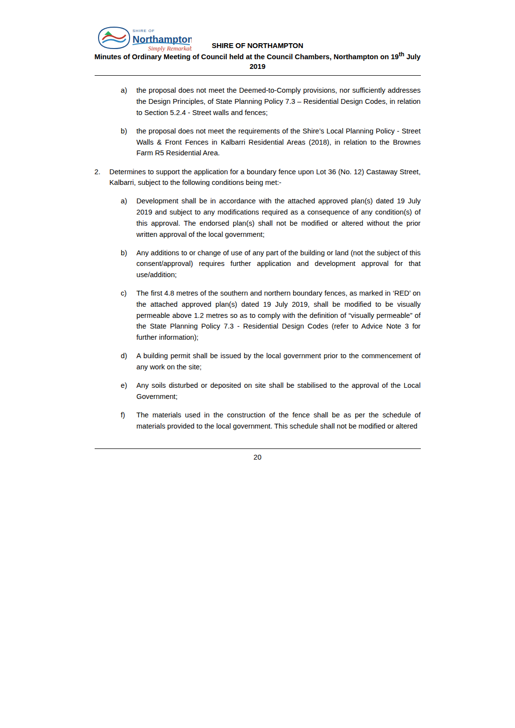SHIRE OF Northampton Simply Remarkable
SHIRE OF NORTHAMPTON Minutes of Ordinary Meeting of Council held at the Council Chambers, Northampton on 19th July 2019
| | | a) | the proposal does not meet the Deemed-to-Comply provisions, nor sufficiently addresses the Design Principles, of State Planning Policy 7.3 – Residential Design Codes, in relation to Section 5.2.4 - Street walls and fences; |
| | | b) | the proposal does not meet the requirements of the Shire’s Local Planning Policy - Street Walls & Front Fences in Kalbarri Residential Areas (2018), in relation to the Brownes Farm R5 Residential Area. |
| 2. | Determines to support the application for a boundary fence upon Lot 36 (No. 12) Castaway Street, Kalbarri, subject to the following conditions being met:- |
| | | a) | Development shall be in accordance with the attached approved plan(s) dated 19 July 2019 and subject to any modifications required as a consequence of any condition(s) of this approval. The endorsed plan(s) shall not be modified or altered without the prior written approval of the local government; |
| | | b) | Any additions to or change of use of any part of the building or land (not the subject of this consent/approval) requires further application and development approval for that use/addition; |
| | | c) | The first 4.8 metres of the southern and northern boundary fences, as marked in ‘RED’ on the attached approved plan(s) dated 19 July 2019, shall be modified to be visually permeable above 1.2 metres so as to comply with the definition of “visually permeable” of the State Planning Policy 7.3 - Residential Design Codes (refer to Advice Note 3 for further information); |
| | | d) | A building permit shall be issued by the local government prior to the commencement of any work on the site; |
| | | e) | Any soils disturbed or deposited on site shall be stabilised to the approval of the Local Government; |
| | | f) | The materials used in the construction of the fence shall be as per the schedule of materials provided to the local government. This schedule shall not be modified or altered |
20